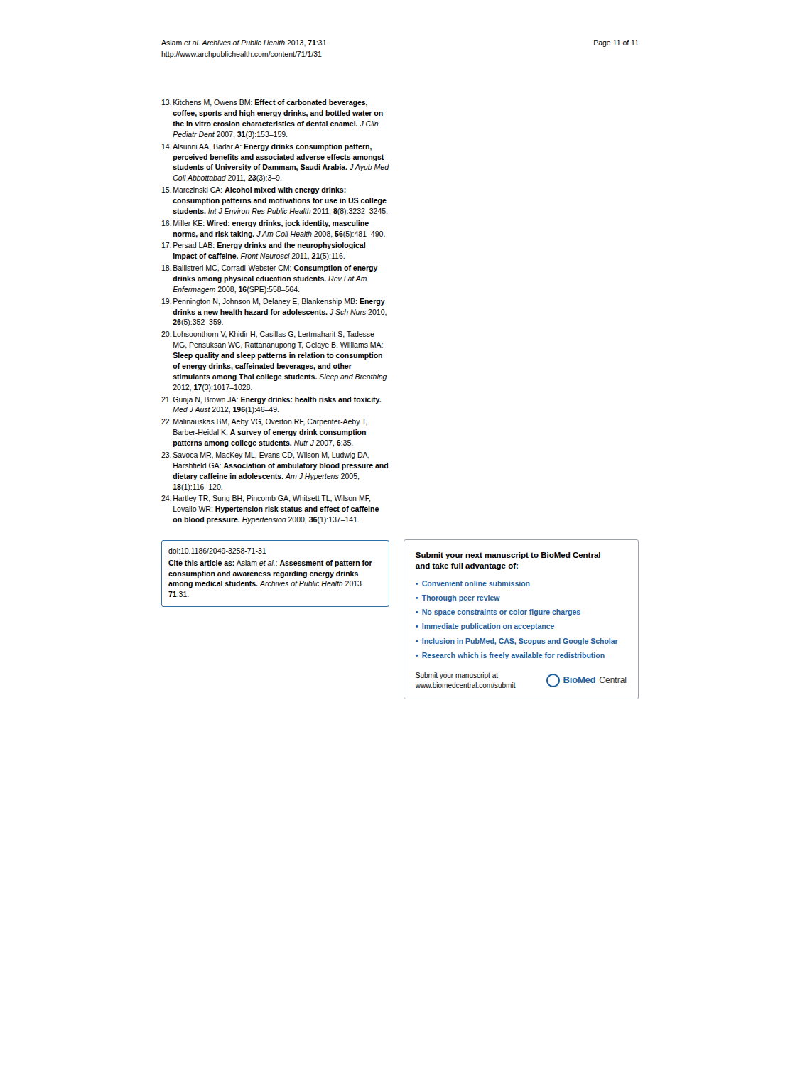Aslam et al. Archives of Public Health 2013, 71:31
http://www.archpublichealth.com/content/71/1/31
Page 11 of 11
13. Kitchens M, Owens BM: Effect of carbonated beverages, coffee, sports and high energy drinks, and bottled water on the in vitro erosion characteristics of dental enamel. J Clin Pediatr Dent 2007, 31(3):153–159.
14. Alsunni AA, Badar A: Energy drinks consumption pattern, perceived benefits and associated adverse effects amongst students of University of Dammam, Saudi Arabia. J Ayub Med Coll Abbottabad 2011, 23(3):3–9.
15. Marczinski CA: Alcohol mixed with energy drinks: consumption patterns and motivations for use in US college students. Int J Environ Res Public Health 2011, 8(8):3232–3245.
16. Miller KE: Wired: energy drinks, jock identity, masculine norms, and risk taking. J Am Coll Health 2008, 56(5):481–490.
17. Persad LAB: Energy drinks and the neurophysiological impact of caffeine. Front Neurosci 2011, 21(5):116.
18. Ballistreri MC, Corradi-Webster CM: Consumption of energy drinks among physical education students. Rev Lat Am Enfermagem 2008, 16(SPE):558–564.
19. Pennington N, Johnson M, Delaney E, Blankenship MB: Energy drinks a new health hazard for adolescents. J Sch Nurs 2010, 26(5):352–359.
20. Lohsoonthorn V, Khidir H, Casillas G, Lertmaharit S, Tadesse MG, Pensuksan WC, Rattananupong T, Gelaye B, Williams MA: Sleep quality and sleep patterns in relation to consumption of energy drinks, caffeinated beverages, and other stimulants among Thai college students. Sleep and Breathing 2012, 17(3):1017–1028.
21. Gunja N, Brown JA: Energy drinks: health risks and toxicity. Med J Aust 2012, 196(1):46–49.
22. Malinauskas BM, Aeby VG, Overton RF, Carpenter-Aeby T, Barber-Heidal K: A survey of energy drink consumption patterns among college students. Nutr J 2007, 6:35.
23. Savoca MR, MacKey ML, Evans CD, Wilson M, Ludwig DA, Harshfield GA: Association of ambulatory blood pressure and dietary caffeine in adolescents. Am J Hypertens 2005, 18(1):116–120.
24. Hartley TR, Sung BH, Pincomb GA, Whitsett TL, Wilson MF, Lovallo WR: Hypertension risk status and effect of caffeine on blood pressure. Hypertension 2000, 36(1):137–141.
doi:10.1186/2049-3258-71-31
Cite this article as: Aslam et al.: Assessment of pattern for consumption and awareness regarding energy drinks among medical students. Archives of Public Health 2013 71:31.
Submit your next manuscript to BioMed Central
and take full advantage of:
Convenient online submission
Thorough peer review
No space constraints or color figure charges
Immediate publication on acceptance
Inclusion in PubMed, CAS, Scopus and Google Scholar
Research which is freely available for redistribution
Submit your manuscript at
www.biomedcentral.com/submit
BioMed Central